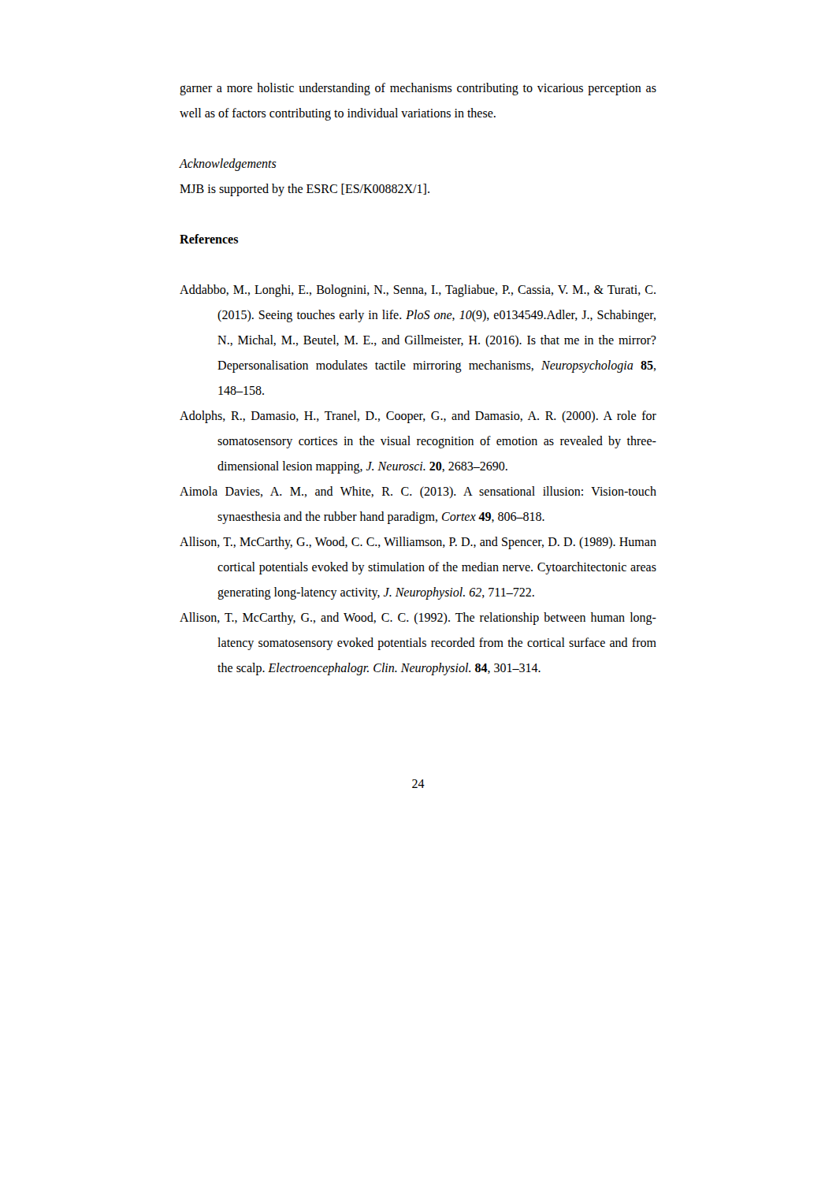garner a more holistic understanding of mechanisms contributing to vicarious perception as well as of factors contributing to individual variations in these.
Acknowledgements
MJB is supported by the ESRC [ES/K00882X/1].
References
Addabbo, M., Longhi, E., Bolognini, N., Senna, I., Tagliabue, P., Cassia, V. M., & Turati, C. (2015). Seeing touches early in life. PloS one, 10(9), e0134549.Adler, J., Schabinger, N., Michal, M., Beutel, M. E., and Gillmeister, H. (2016). Is that me in the mirror? Depersonalisation modulates tactile mirroring mechanisms, Neuropsychologia 85, 148–158.
Adolphs, R., Damasio, H., Tranel, D., Cooper, G., and Damasio, A. R. (2000). A role for somatosensory cortices in the visual recognition of emotion as revealed by three-dimensional lesion mapping, J. Neurosci. 20, 2683–2690.
Aimola Davies, A. M., and White, R. C. (2013). A sensational illusion: Vision-touch synaesthesia and the rubber hand paradigm, Cortex 49, 806–818.
Allison, T., McCarthy, G., Wood, C. C., Williamson, P. D., and Spencer, D. D. (1989). Human cortical potentials evoked by stimulation of the median nerve. Cytoarchitectonic areas generating long-latency activity, J. Neurophysiol. 62, 711–722.
Allison, T., McCarthy, G., and Wood, C. C. (1992). The relationship between human long-latency somatosensory evoked potentials recorded from the cortical surface and from the scalp. Electroencephalogr. Clin. Neurophysiol. 84, 301–314.
24